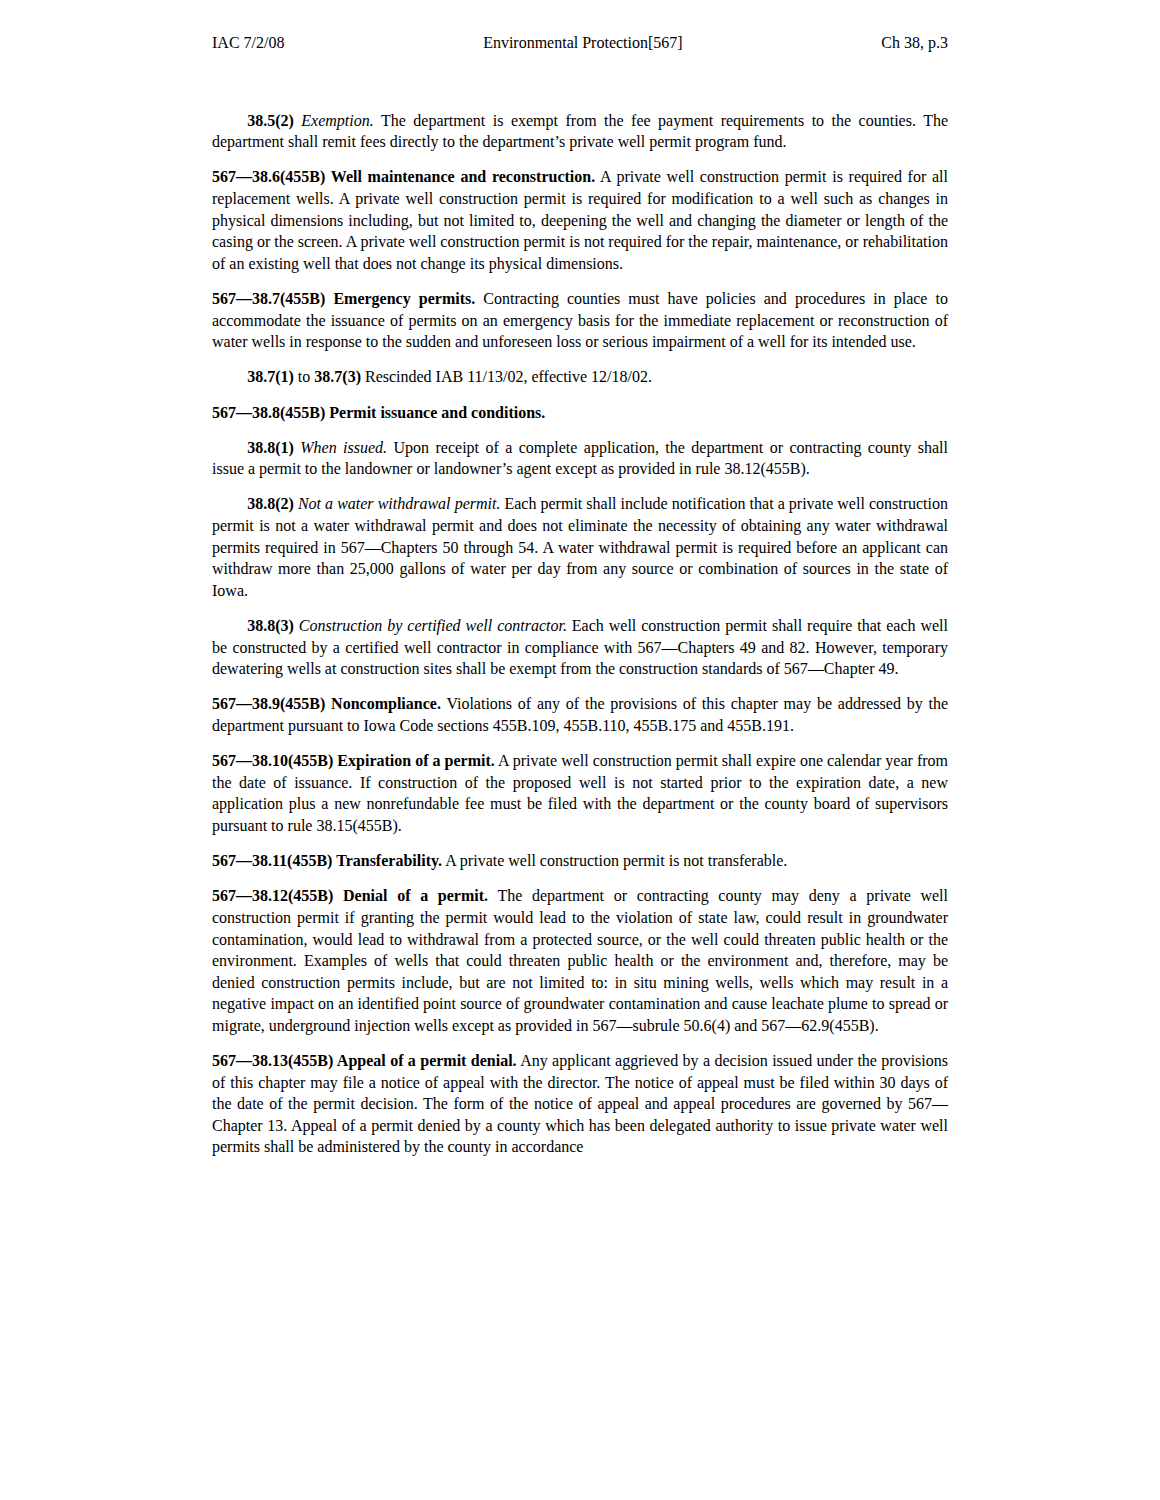IAC 7/2/08 Environmental Protection[567] Ch 38, p.3
38.5(2) Exemption. The department is exempt from the fee payment requirements to the counties. The department shall remit fees directly to the department’s private well permit program fund.
567—38.6(455B) Well maintenance and reconstruction. A private well construction permit is required for all replacement wells. A private well construction permit is required for modification to a well such as changes in physical dimensions including, but not limited to, deepening the well and changing the diameter or length of the casing or the screen. A private well construction permit is not required for the repair, maintenance, or rehabilitation of an existing well that does not change its physical dimensions.
567—38.7(455B) Emergency permits. Contracting counties must have policies and procedures in place to accommodate the issuance of permits on an emergency basis for the immediate replacement or reconstruction of water wells in response to the sudden and unforeseen loss or serious impairment of a well for its intended use.
38.7(1) to 38.7(3) Rescinded IAB 11/13/02, effective 12/18/02.
567—38.8(455B) Permit issuance and conditions.
38.8(1) When issued. Upon receipt of a complete application, the department or contracting county shall issue a permit to the landowner or landowner’s agent except as provided in rule 38.12(455B).
38.8(2) Not a water withdrawal permit. Each permit shall include notification that a private well construction permit is not a water withdrawal permit and does not eliminate the necessity of obtaining any water withdrawal permits required in 567—Chapters 50 through 54. A water withdrawal permit is required before an applicant can withdraw more than 25,000 gallons of water per day from any source or combination of sources in the state of Iowa.
38.8(3) Construction by certified well contractor. Each well construction permit shall require that each well be constructed by a certified well contractor in compliance with 567—Chapters 49 and 82. However, temporary dewatering wells at construction sites shall be exempt from the construction standards of 567—Chapter 49.
567—38.9(455B) Noncompliance. Violations of any of the provisions of this chapter may be addressed by the department pursuant to Iowa Code sections 455B.109, 455B.110, 455B.175 and 455B.191.
567—38.10(455B) Expiration of a permit. A private well construction permit shall expire one calendar year from the date of issuance. If construction of the proposed well is not started prior to the expiration date, a new application plus a new nonrefundable fee must be filed with the department or the county board of supervisors pursuant to rule 38.15(455B).
567—38.11(455B) Transferability. A private well construction permit is not transferable.
567—38.12(455B) Denial of a permit. The department or contracting county may deny a private well construction permit if granting the permit would lead to the violation of state law, could result in groundwater contamination, would lead to withdrawal from a protected source, or the well could threaten public health or the environment. Examples of wells that could threaten public health or the environment and, therefore, may be denied construction permits include, but are not limited to: in situ mining wells, wells which may result in a negative impact on an identified point source of groundwater contamination and cause leachate plume to spread or migrate, underground injection wells except as provided in 567—subrule 50.6(4) and 567—62.9(455B).
567—38.13(455B) Appeal of a permit denial. Any applicant aggrieved by a decision issued under the provisions of this chapter may file a notice of appeal with the director. The notice of appeal must be filed within 30 days of the date of the permit decision. The form of the notice of appeal and appeal procedures are governed by 567—Chapter 13. Appeal of a permit denied by a county which has been delegated authority to issue private water well permits shall be administered by the county in accordance